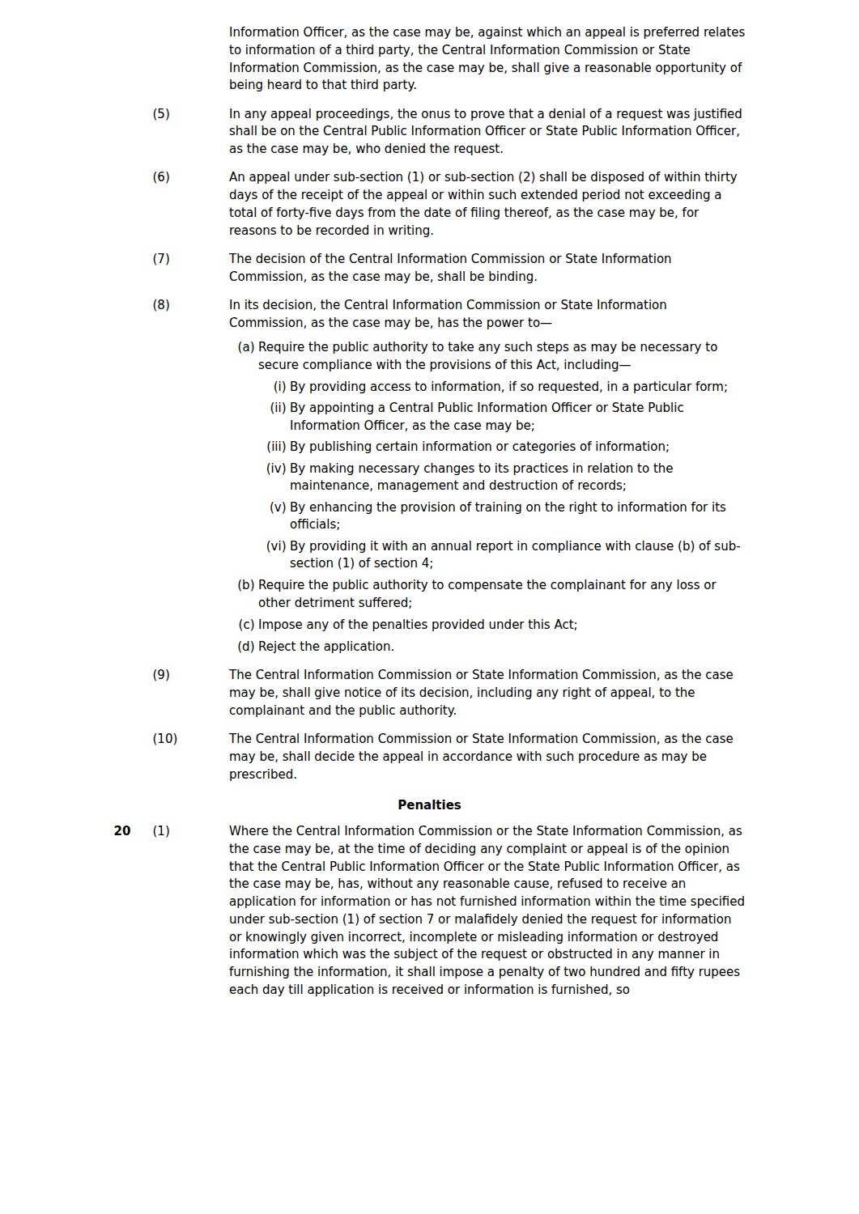Information Officer, as the case may be, against which an appeal is preferred relates to information of a third party, the Central Information Commission or State Information Commission, as the case may be, shall give a reasonable opportunity of being heard to that third party.
(5) In any appeal proceedings, the onus to prove that a denial of a request was justified shall be on the Central Public Information Officer or State Public Information Officer, as the case may be, who denied the request.
(6) An appeal under sub-section (1) or sub-section (2) shall be disposed of within thirty days of the receipt of the appeal or within such extended period not exceeding a total of forty-five days from the date of filing thereof, as the case may be, for reasons to be recorded in writing.
(7) The decision of the Central Information Commission or State Information Commission, as the case may be, shall be binding.
(8) In its decision, the Central Information Commission or State Information Commission, as the case may be, has the power to—
(a) Require the public authority to take any such steps as may be necessary to secure compliance with the provisions of this Act, including—
(i) By providing access to information, if so requested, in a particular form;
(ii) By appointing a Central Public Information Officer or State Public Information Officer, as the case may be;
(iii) By publishing certain information or categories of information;
(iv) By making necessary changes to its practices in relation to the maintenance, management and destruction of records;
(v) By enhancing the provision of training on the right to information for its officials;
(vi) By providing it with an annual report in compliance with clause (b) of sub-section (1) of section 4;
(b) Require the public authority to compensate the complainant for any loss or other detriment suffered;
(c) Impose any of the penalties provided under this Act;
(d) Reject the application.
(9) The Central Information Commission or State Information Commission, as the case may be, shall give notice of its decision, including any right of appeal, to the complainant and the public authority.
(10) The Central Information Commission or State Information Commission, as the case may be, shall decide the appeal in accordance with such procedure as may be prescribed.
Penalties
20 (1) Where the Central Information Commission or the State Information Commission, as the case may be, at the time of deciding any complaint or appeal is of the opinion that the Central Public Information Officer or the State Public Information Officer, as the case may be, has, without any reasonable cause, refused to receive an application for information or has not furnished information within the time specified under sub-section (1) of section 7 or malafidely denied the request for information or knowingly given incorrect, incomplete or misleading information or destroyed information which was the subject of the request or obstructed in any manner in furnishing the information, it shall impose a penalty of two hundred and fifty rupees each day till application is received or information is furnished, so